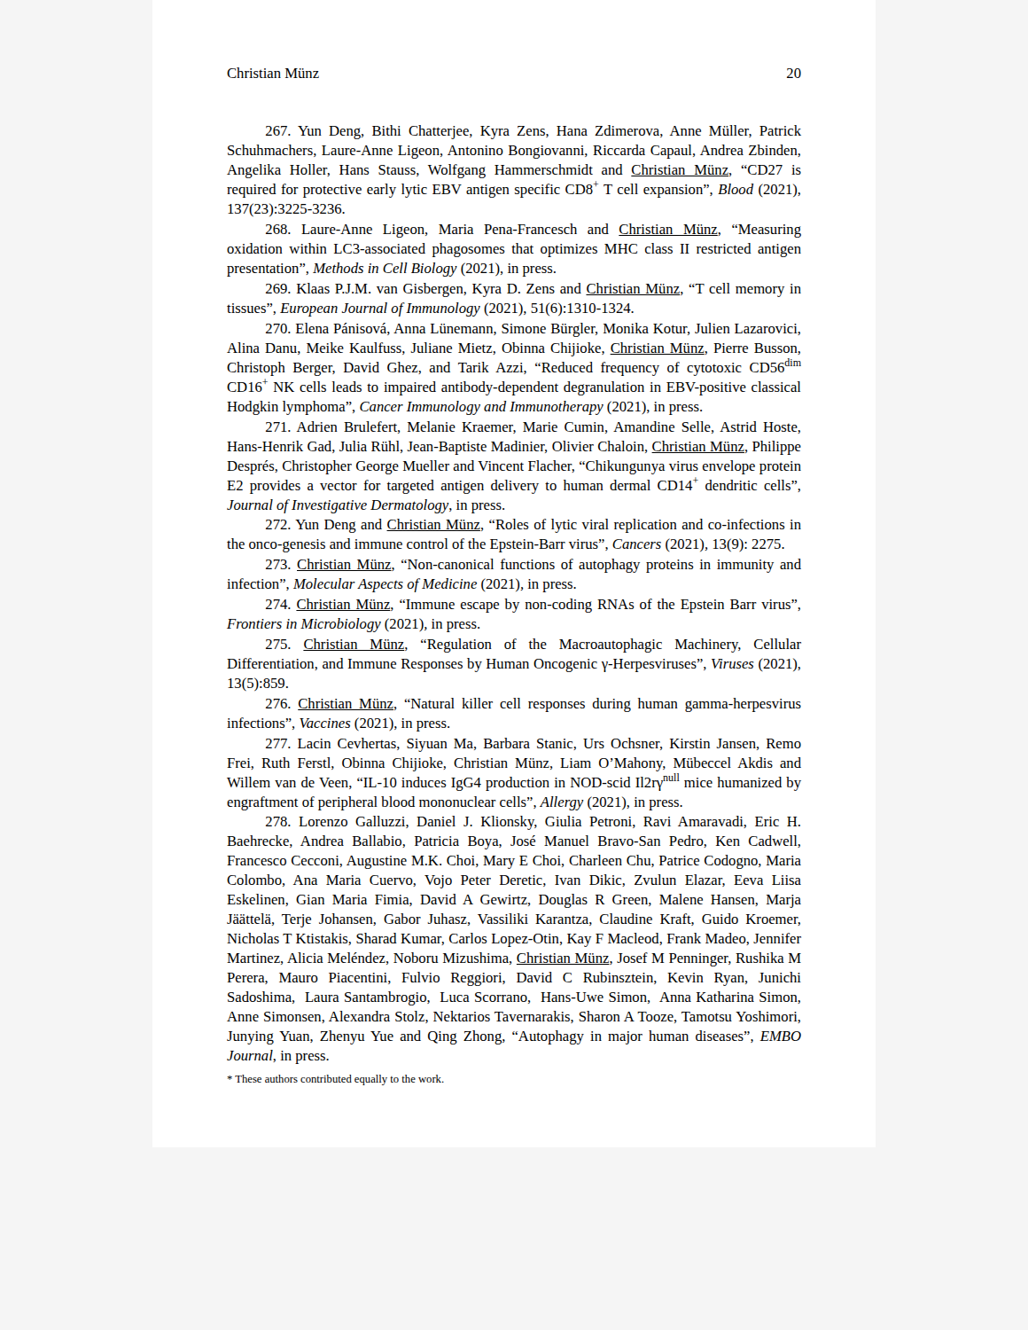Christian Münz 20
267. Yun Deng, Bithi Chatterjee, Kyra Zens, Hana Zdimerova, Anne Müller, Patrick Schuhmachers, Laure-Anne Ligeon, Antonino Bongiovanni, Riccarda Capaul, Andrea Zbinden, Angelika Holler, Hans Stauss, Wolfgang Hammerschmidt and Christian Münz, “CD27 is required for protective early lytic EBV antigen specific CD8+ T cell expansion”, Blood (2021), 137(23):3225-3236.
268. Laure-Anne Ligeon, Maria Pena-Francesch and Christian Münz, “Measuring oxidation within LC3-associated phagosomes that optimizes MHC class II restricted antigen presentation”, Methods in Cell Biology (2021), in press.
269. Klaas P.J.M. van Gisbergen, Kyra D. Zens and Christian Münz, “T cell memory in tissues”, European Journal of Immunology (2021), 51(6):1310-1324.
270. Elena Pánisová, Anna Lünemann, Simone Bürgler, Monika Kotur, Julien Lazarovici, Alina Danu, Meike Kaulfuss, Juliane Mietz, Obinna Chijioke, Christian Münz, Pierre Busson, Christoph Berger, David Ghez, and Tarik Azzi, “Reduced frequency of cytotoxic CD56dim CD16+ NK cells leads to impaired antibody-dependent degranulation in EBV-positive classical Hodgkin lymphoma”, Cancer Immunology and Immunotherapy (2021), in press.
271. Adrien Brulefert, Melanie Kraemer, Marie Cumin, Amandine Selle, Astrid Hoste, Hans-Henrik Gad, Julia Rühl, Jean-Baptiste Madinier, Olivier Chaloin, Christian Münz, Philippe Després, Christopher George Mueller and Vincent Flacher, “Chikungunya virus envelope protein E2 provides a vector for targeted antigen delivery to human dermal CD14+ dendritic cells”, Journal of Investigative Dermatology, in press.
272. Yun Deng and Christian Münz, “Roles of lytic viral replication and co-infections in the onco-genesis and immune control of the Epstein-Barr virus”, Cancers (2021), 13(9): 2275.
273. Christian Münz, “Non-canonical functions of autophagy proteins in immunity and infection”, Molecular Aspects of Medicine (2021), in press.
274. Christian Münz, “Immune escape by non-coding RNAs of the Epstein Barr virus”, Frontiers in Microbiology (2021), in press.
275. Christian Münz, “Regulation of the Macroautophagic Machinery, Cellular Differentiation, and Immune Responses by Human Oncogenic γ-Herpesviruses”, Viruses (2021), 13(5):859.
276. Christian Münz, “Natural killer cell responses during human gamma-herpesvirus infections”, Vaccines (2021), in press.
277. Lacin Cevhertas, Siyuan Ma, Barbara Stanic, Urs Ochsner, Kirstin Jansen, Remo Frei, Ruth Ferstl, Obinna Chijioke, Christian Münz, Liam O’Mahony, Mübeccel Akdis and Willem van de Veen, “IL-10 induces IgG4 production in NOD-scid Il2rγnull mice humanized by engraftment of peripheral blood mononuclear cells”, Allergy (2021), in press.
278. Lorenzo Galluzzi, Daniel J. Klionsky, Giulia Petroni, Ravi Amaravadi, Eric H. Baehrecke, Andrea Ballabio, Patricia Boya, José Manuel Bravo-San Pedro, Ken Cadwell, Francesco Cecconi, Augustine M.K. Choi, Mary E Choi, Charleen Chu, Patrice Codogno, Maria Colombo, Ana Maria Cuervo, Vojo Peter Deretic, Ivan Dikic, Zvulun Elazar, Eeva Liisa Eskelinen, Gian Maria Fimia, David A Gewirtz, Douglas R Green, Malene Hansen, Marja Jäättelä, Terje Johansen, Gabor Juhasz, Vassiliki Karantza, Claudine Kraft, Guido Kroemer, Nicholas T Ktistakis, Sharad Kumar, Carlos Lopez-Otin, Kay F Macleod, Frank Madeo, Jennifer Martinez, Alicia Meléndez, Noboru Mizushima, Christian Münz, Josef M Penninger, Rushika M Perera, Mauro Piacentini, Fulvio Reggiori, David C Rubinsztein, Kevin Ryan, Junichi Sadoshima, Laura Santambrogio, Luca Scorrano, Hans-Uwe Simon, Anna Katharina Simon, Anne Simonsen, Alexandra Stolz, Nektarios Tavernarakis, Sharon A Tooze, Tamotsu Yoshimori, Junying Yuan, Zhenyu Yue and Qing Zhong, “Autophagy in major human diseases”, EMBO Journal, in press.
* These authors contributed equally to the work.